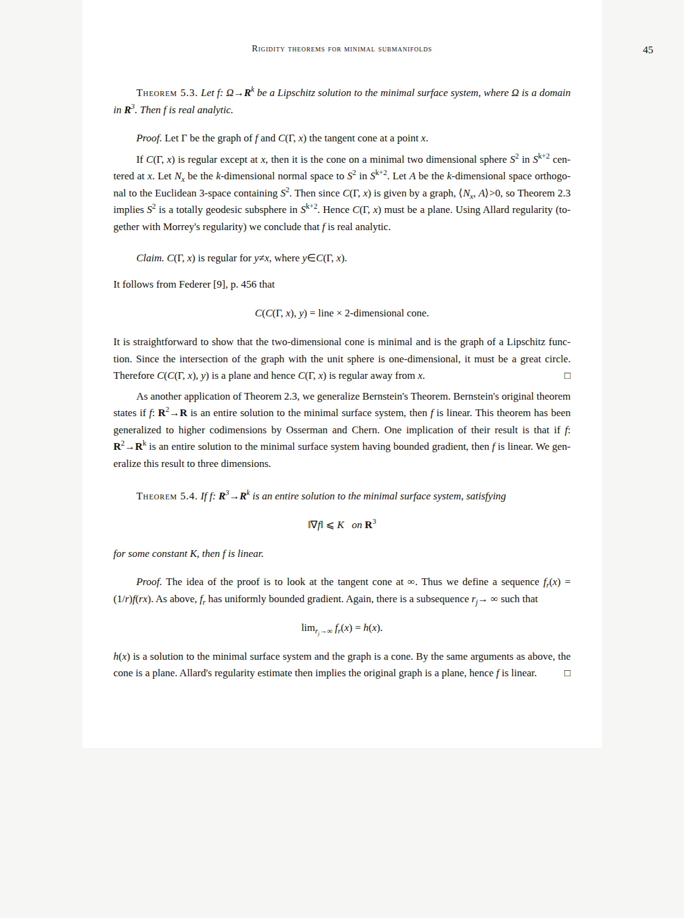Rigidity theorems for minimal submanifolds 45
Theorem 5.3. Let f: Ω→Rk be a Lipschitz solution to the minimal surface system, where Ω is a domain in R3. Then f is real analytic.
Proof. Let Γ be the graph of f and C(Γ, x) the tangent cone at a point x.
If C(Γ, x) is regular except at x, then it is the cone on a minimal two dimensional sphere S2 in Sk+2 centered at x. Let Nx be the k-dimensional normal space to S2 in Sk+2. Let A be the k-dimensional space orthogonal to the Euclidean 3-space containing S2. Then since C(Γ, x) is given by a graph, ⟨Nx, A⟩>0, so Theorem 2.3 implies S2 is a totally geodesic subsphere in Sk+2. Hence C(Γ, x) must be a plane. Using Allard regularity (together with Morrey's regularity) we conclude that f is real analytic.
Claim. C(Γ, x) is regular for y≠x, where y∈C(Γ, x).
It follows from Federer [9], p. 456 that
C(C(Γ, x), y) = line × 2-dimensional cone.
It is straightforward to show that the two-dimensional cone is minimal and is the graph of a Lipschitz function. Since the intersection of the graph with the unit sphere is one-dimensional, it must be a great circle. Therefore C(C(Γ, x), y) is a plane and hence C(Γ, x) is regular away from x. □
As another application of Theorem 2.3, we generalize Bernstein's Theorem. Bernstein's original theorem states if f: R2→R is an entire solution to the minimal surface system, then f is linear. This theorem has been generalized to higher codimensions by Osserman and Chern. One implication of their result is that if f: R2→Rk is an entire solution to the minimal surface system having bounded gradient, then f is linear. We generalize this result to three dimensions.
Theorem 5.4. If f: R3→Rk is an entire solution to the minimal surface system, satisfying
‖∇f‖ ⩽ K on R3
for some constant K, then f is linear.
Proof. The idea of the proof is to look at the tangent cone at ∞. Thus we define a sequence fr(x) = (1/r)f(rx). As above, fr has uniformly bounded gradient. Again, there is a subsequence rj→ ∞ such that
limrj→∞ fr(x) = h(x).
h(x) is a solution to the minimal surface system and the graph is a cone. By the same arguments as above, the cone is a plane. Allard's regularity estimate then implies the original graph is a plane, hence f is linear. □